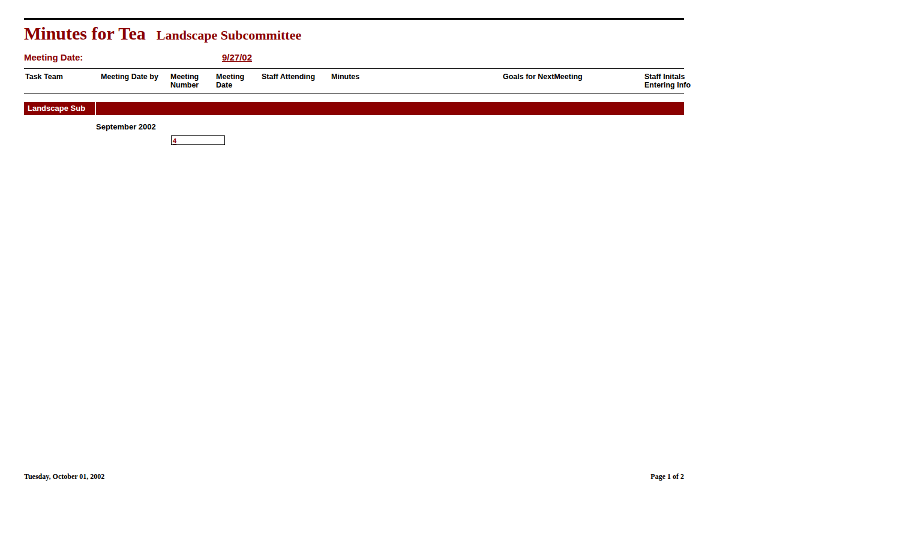Minutes for Tea
Landscape Subcommittee
Meeting Date:
9/27/02
| Task Team | Meeting Date by | Meeting Number | Meeting Date | Staff Attending | Minutes | Goals for NextMeeting | Staff Initals Entering Info |
| --- | --- | --- | --- | --- | --- | --- | --- |
Landscape Sub
September 2002
4
Tuesday, October 01, 2002
Page 1 of 2